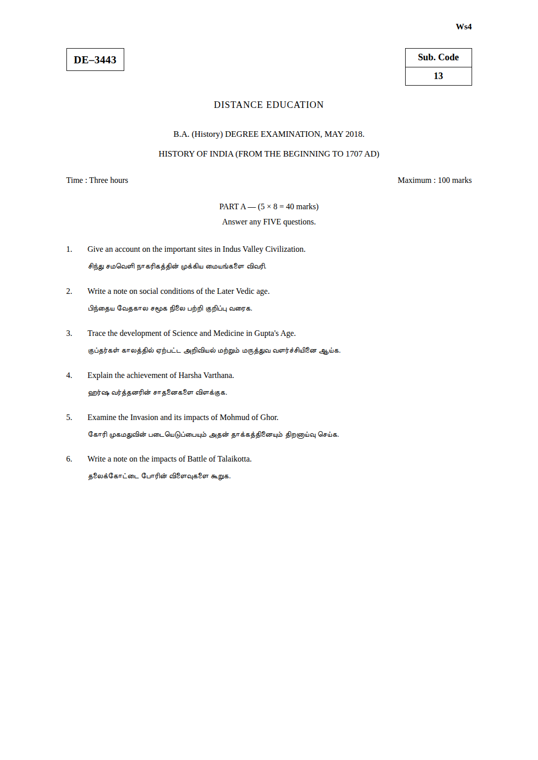Ws4
DE–3443
Sub. Code
13
DISTANCE EDUCATION
B.A. (History) DEGREE EXAMINATION, MAY 2018.
HISTORY OF INDIA (FROM THE BEGINNING TO 1707 AD)
Time : Three hours Maximum : 100 marks
PART A — (5 × 8 = 40 marks)
Answer any FIVE questions.
Give an account on the important sites in Indus Valley Civilization.
சிந்து சமவெளி நாகரிகத்தின் முக்கிய மையங்களை விவரி.
Write a note on social conditions of the Later Vedic age.
பிந்தைய வேதகால சமூக நிலை பற்றி குறிப்பு வரைக.
Trace the development of Science and Medicine in Gupta's Age.
குப்தர்கள் காலத்தில் ஏற்பட்ட அறிவியல் மற்றும் மருத்துவ வளர்ச்சியினை ஆய்க.
Explain the achievement of Harsha Varthana.
ஹர்ஷ வர்த்தனரின் சாதனைகளை விளக்குக.
Examine the Invasion and its impacts of Mohmud of Ghor.
கோரி முகமதுவின் படையெடுப்பையும் அதன் தாக்கத்தினையும் திறனாய்வு செய்க.
Write a note on the impacts of Battle of Talaikotta.
தலைக்கோட்டை போரின் விளைவுகளை கூறுக.